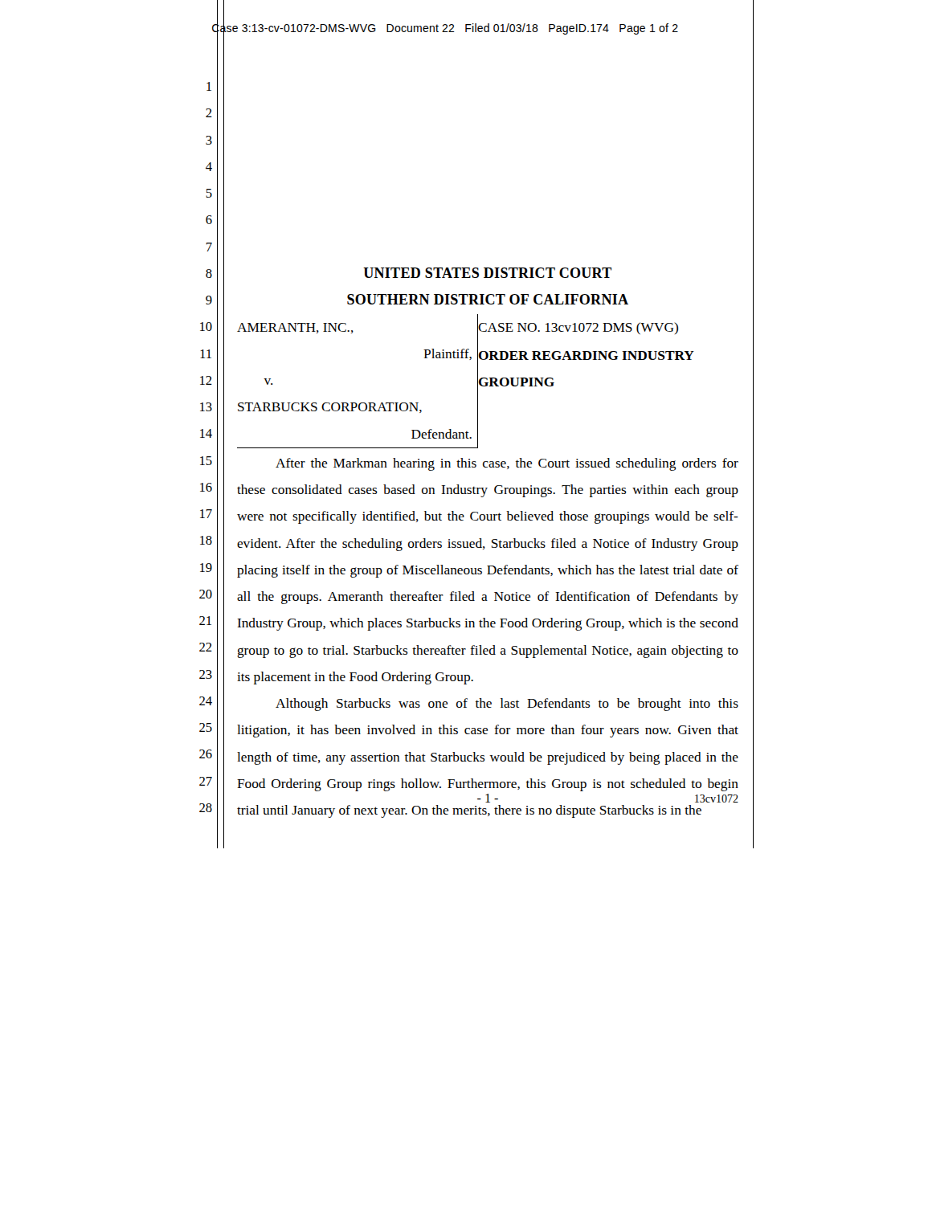Case 3:13-cv-01072-DMS-WVG Document 22 Filed 01/03/18 PageID.174 Page 1 of 2
1
2
3
4
5
6
7
8
9
10
11
12
13
14
15
16
17
18
19
20
21
22
23
24
25
26
27
28
UNITED STATES DISTRICT COURT SOUTHERN DISTRICT OF CALIFORNIA
| AMERANTH, INC., Plaintiff, v. STARBUCKS CORPORATION, Defendant. | CASE NO. 13cv1072 DMS (WVG) ORDER REGARDING INDUSTRY GROUPING |
After the Markman hearing in this case, the Court issued scheduling orders for these consolidated cases based on Industry Groupings. The parties within each group were not specifically identified, but the Court believed those groupings would be self-evident. After the scheduling orders issued, Starbucks filed a Notice of Industry Group placing itself in the group of Miscellaneous Defendants, which has the latest trial date of all the groups. Ameranth thereafter filed a Notice of Identification of Defendants by Industry Group, which places Starbucks in the Food Ordering Group, which is the second group to go to trial. Starbucks thereafter filed a Supplemental Notice, again objecting to its placement in the Food Ordering Group.
Although Starbucks was one of the last Defendants to be brought into this litigation, it has been involved in this case for more than four years now. Given that length of time, any assertion that Starbucks would be prejudiced by being placed in the Food Ordering Group rings hollow. Furthermore, this Group is not scheduled to begin trial until January of next year. On the merits, there is no dispute Starbucks is in the
- 1 -
13cv1072